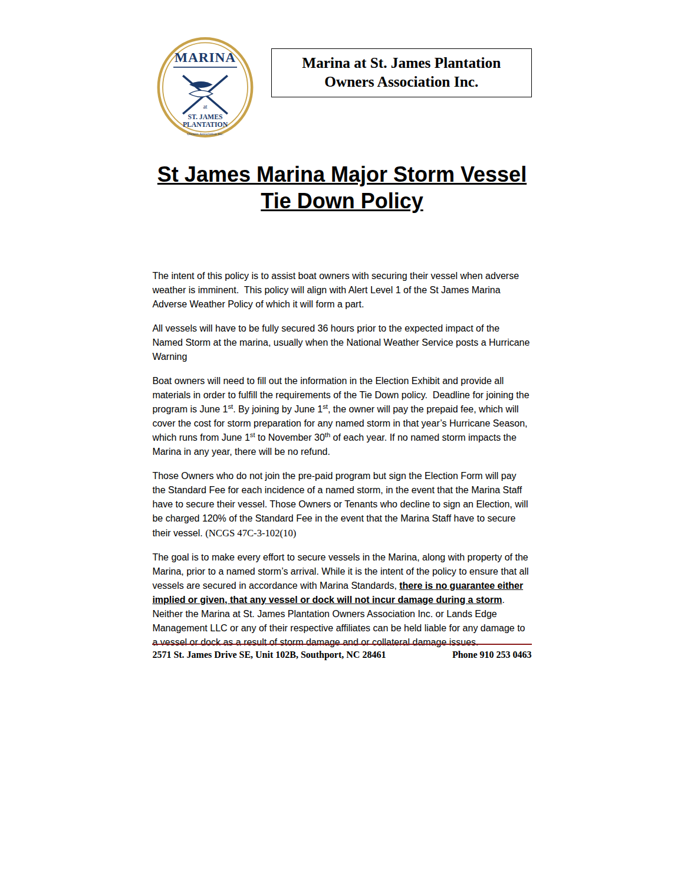MARINA at ST. JAMES PLANTATION Owners Association Inc.
Marina at St. James Plantation
Owners Association Inc.
St James Marina Major Storm Vessel Tie Down Policy
The intent of this policy is to assist boat owners with securing their vessel when adverse weather is imminent. This policy will align with Alert Level 1 of the St James Marina Adverse Weather Policy of which it will form a part.
All vessels will have to be fully secured 36 hours prior to the expected impact of the Named Storm at the marina, usually when the National Weather Service posts a Hurricane Warning
Boat owners will need to fill out the information in the Election Exhibit and provide all materials in order to fulfill the requirements of the Tie Down policy. Deadline for joining the program is June 1st. By joining by June 1st, the owner will pay the prepaid fee, which will cover the cost for storm preparation for any named storm in that year’s Hurricane Season, which runs from June 1st to November 30th of each year. If no named storm impacts the Marina in any year, there will be no refund.
Those Owners who do not join the pre-paid program but sign the Election Form will pay the Standard Fee for each incidence of a named storm, in the event that the Marina Staff have to secure their vessel. Those Owners or Tenants who decline to sign an Election, will be charged 120% of the Standard Fee in the event that the Marina Staff have to secure their vessel. (NCGS 47C-3-102(10)
The goal is to make every effort to secure vessels in the Marina, along with property of the Marina, prior to a named storm’s arrival. While it is the intent of the policy to ensure that all vessels are secured in accordance with Marina Standards, there is no guarantee either implied or given, that any vessel or dock will not incur damage during a storm. Neither the Marina at St. James Plantation Owners Association Inc. or Lands Edge Management LLC or any of their respective affiliates can be held liable for any damage to a vessel or dock as a result of storm damage and or collateral damage issues.
2571 St. James Drive SE, Unit 102B, Southport, NC 28461 Phone 910 253 0463